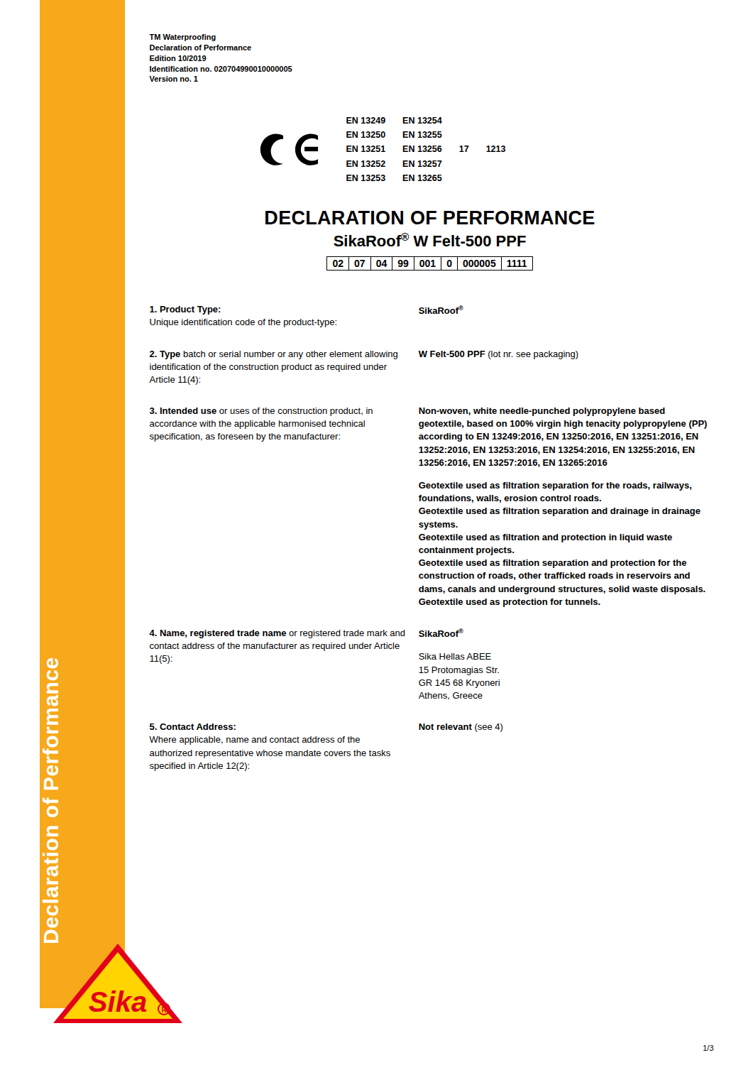Declaration of Performance
Sika R
TM Waterproofing
Declaration of Performance
Edition 10/2019
Identification no. 020704990010000005
Version no. 1
| EN 13249 | EN 13254 | | |
| EN 13250 | EN 13255 | | |
| EN 13251 | EN 13256 | 17 | 1213 |
| EN 13252 | EN 13257 | | |
| EN 13253 | EN 13265 | | |
DECLARATION OF PERFORMANCE
SikaRoof® W Felt-500 PPF
| 02 | 07 | 04 | 99 | 001 | 0 | 000005 | 1111 |
1. Product Type:
Unique identification code of the product-type:
SikaRoof®
2. Type batch or serial number or any other element allowing identification of the construction product as required under Article 11(4):
W Felt-500 PPF (lot nr. see packaging)
3. Intended use or uses of the construction product, in accordance with the applicable harmonised technical specification, as foreseen by the manufacturer:
Non-woven, white needle-punched polypropylene based geotextile, based on 100% virgin high tenacity polypropylene (PP) according to EN 13249:2016, EN 13250:2016, EN 13251:2016, EN 13252:2016, EN 13253:2016, EN 13254:2016, EN 13255:2016, EN 13256:2016, EN 13257:2016, EN 13265:2016
Geotextile used as filtration separation for the roads, railways, foundations, walls, erosion control roads.
Geotextile used as filtration separation and drainage in drainage systems.
Geotextile used as filtration and protection in liquid waste containment projects.
Geotextile used as filtration separation and protection for the construction of roads, other trafficked roads in reservoirs and dams, canals and underground structures, solid waste disposals.
Geotextile used as protection for tunnels.
4. Name, registered trade name or registered trade mark and contact address of the manufacturer as required under Article 11(5):
SikaRoof®
Sika Hellas ABEE
15 Protomagias Str.
GR 145 68 Kryoneri
Athens, Greece
5. Contact Address:
Where applicable, name and contact address of the authorized representative whose mandate covers the tasks specified in Article 12(2):
Not relevant (see 4)
1/3